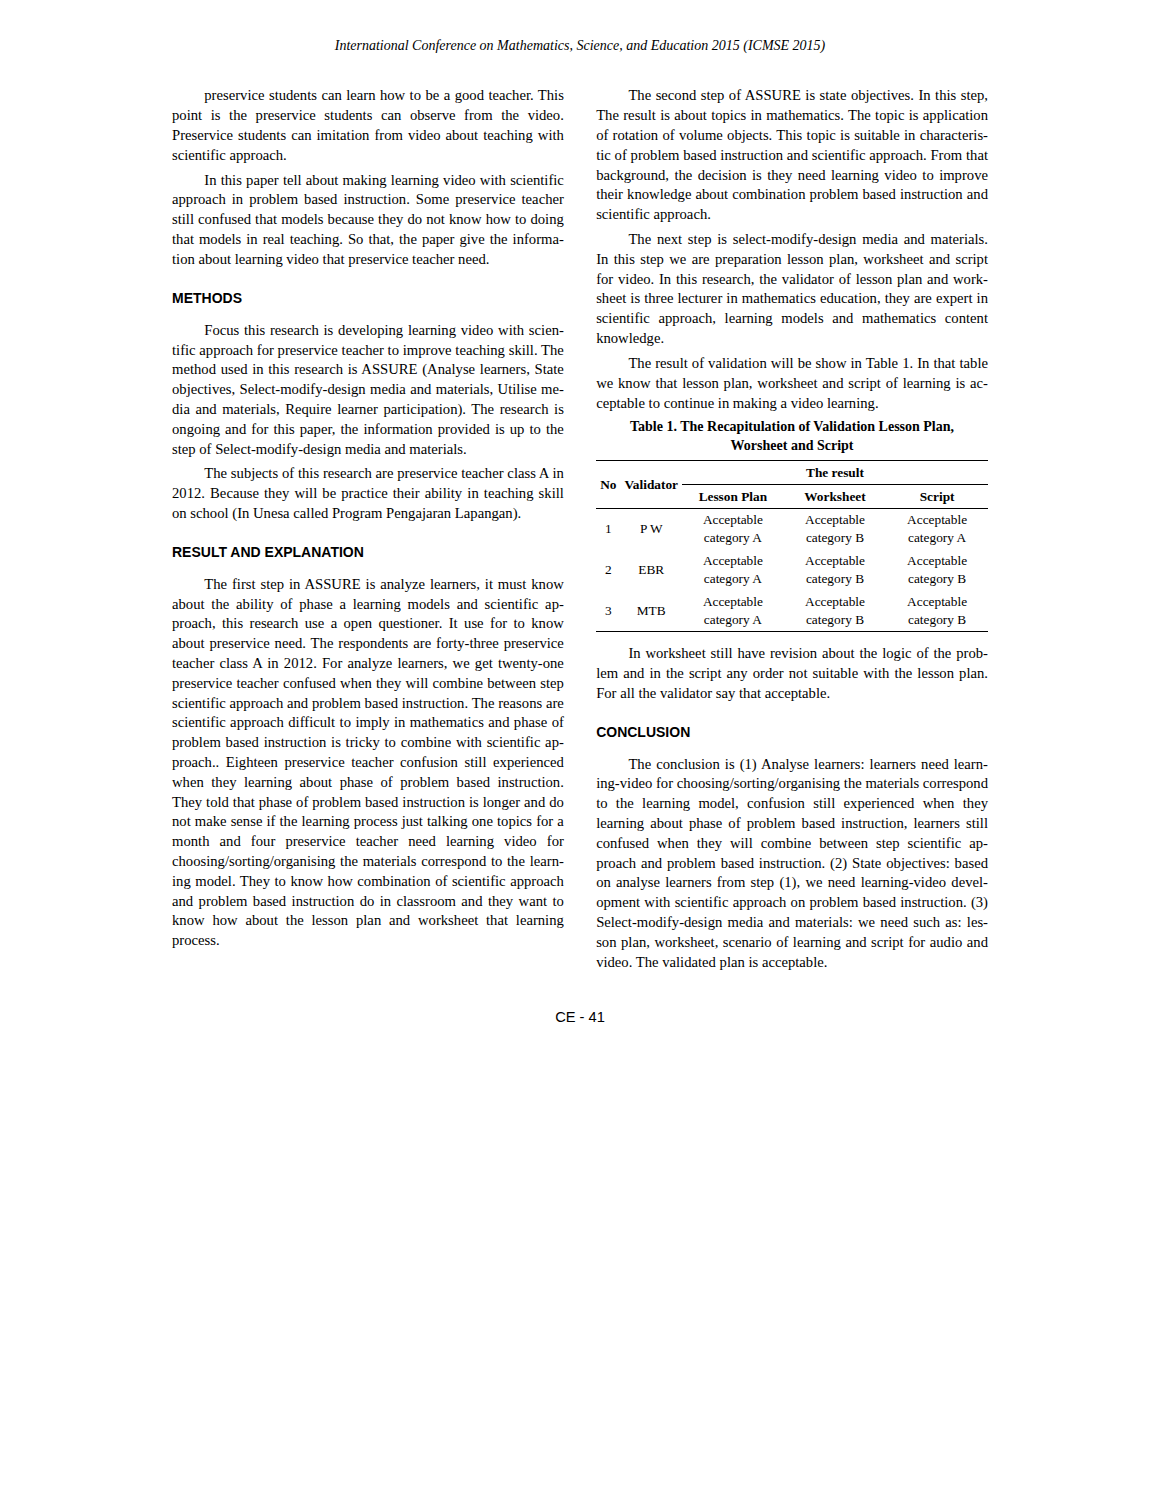International Conference on Mathematics, Science, and Education 2015 (ICMSE 2015)
preservice students can learn how to be a good teacher. This point is the preservice students can observe from the video. Preservice students can imitation from video about teaching with scientific approach.
In this paper tell about making learning video with scientific approach in problem based instruction. Some preservice teacher still confused that models because they do not know how to doing that models in real teaching. So that, the paper give the information about learning video that preservice teacher need.
METHODS
Focus this research is developing learning video with scientific approach for preservice teacher to improve teaching skill. The method used in this research is ASSURE (Analyse learners, State objectives, Select-modify-design media and materials, Utilise media and materials, Require learner participation). The research is ongoing and for this paper, the information provided is up to the step of Select-modify-design media and materials.
The subjects of this research are preservice teacher class A in 2012. Because they will be practice their ability in teaching skill on school (In Unesa called Program Pengajaran Lapangan).
RESULT AND EXPLANATION
The first step in ASSURE is analyze learners, it must know about the ability of phase a learning models and scientific approach, this research use a open questioner. It use for to know about preservice need. The respondents are forty-three preservice teacher class A in 2012. For analyze learners, we get twenty-one preservice teacher confused when they will combine between step scientific approach and problem based instruction. The reasons are scientific approach difficult to imply in mathematics and phase of problem based instruction is tricky to combine with scientific approach.. Eighteen preservice teacher confusion still experienced when they learning about phase of problem based instruction. They told that phase of problem based instruction is longer and do not make sense if the learning process just talking one topics for a month and four preservice teacher need learning video for choosing/sorting/organising the materials correspond to the learning model. They to know how combination of scientific approach and problem based instruction do in classroom and they want to know how about the lesson plan and worksheet that learning process.
The second step of ASSURE is state objectives. In this step, The result is about topics in mathematics. The topic is application of rotation of volume objects. This topic is suitable in characteristic of problem based instruction and scientific approach. From that background, the decision is they need learning video to improve their knowledge about combination problem based instruction and scientific approach.
The next step is select-modify-design media and materials. In this step we are preparation lesson plan, worksheet and script for video. In this research, the validator of lesson plan and worksheet is three lecturer in mathematics education, they are expert in scientific approach, learning models and mathematics content knowledge.
The result of validation will be show in Table 1. In that table we know that lesson plan, worksheet and script of learning is acceptable to continue in making a video learning.
Table 1. The Recapitulation of Validation Lesson Plan, Worsheet and Script
| No | Validator | The result |
| --- | --- | --- |
| Lesson Plan | Worksheet | Script |
| 1 | P W | Acceptable category A | Acceptable category B | Acceptable category A |
| 2 | EBR | Acceptable category A | Acceptable category B | Acceptable category B |
| 3 | MTB | Acceptable category A | Acceptable category B | Acceptable category B |
In worksheet still have revision about the logic of the problem and in the script any order not suitable with the lesson plan. For all the validator say that acceptable.
CONCLUSION
The conclusion is (1) Analyse learners: learners need learning-video for choosing/sorting/organising the materials correspond to the learning model, confusion still experienced when they learning about phase of problem based instruction, learners still confused when they will combine between step scientific approach and problem based instruction. (2) State objectives: based on analyse learners from step (1), we need learning-video development with scientific approach on problem based instruction. (3) Select-modify-design media and materials: we need such as: lesson plan, worksheet, scenario of learning and script for audio and video. The validated plan is acceptable.
CE - 41